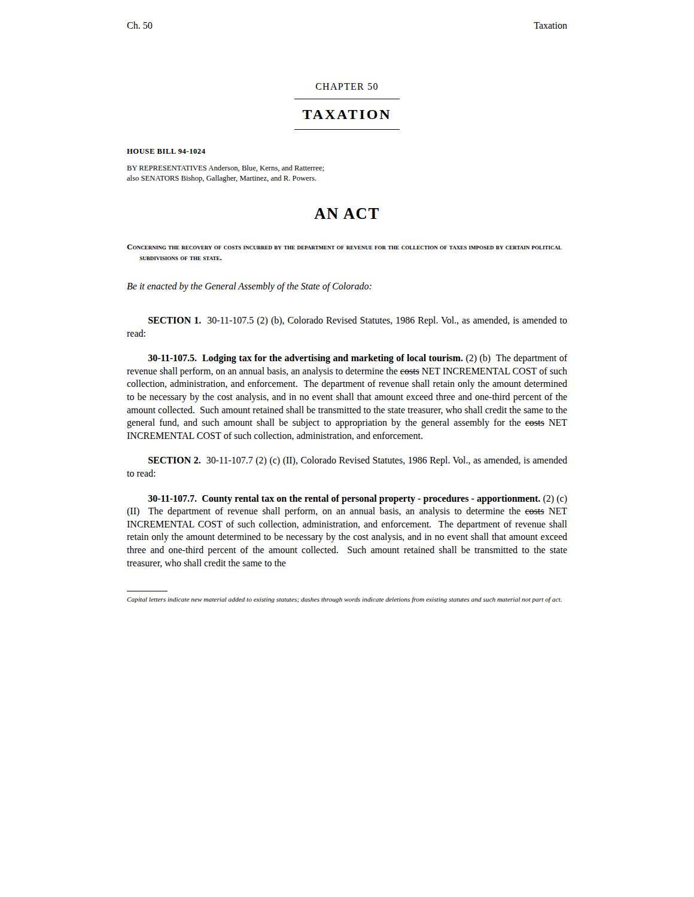Ch. 50 Taxation
CHAPTER 50
TAXATION
HOUSE BILL 94-1024
BY REPRESENTATIVES Anderson, Blue, Kerns, and Ratterree;
also SENATORS Bishop, Gallagher, Martinez, and R. Powers.
AN ACT
Concerning the recovery of costs incurred by the department of revenue for the collection of taxes imposed by certain political subdivisions of the state.
Be it enacted by the General Assembly of the State of Colorado:
SECTION 1. 30-11-107.5 (2) (b), Colorado Revised Statutes, 1986 Repl. Vol., as amended, is amended to read:
30-11-107.5. Lodging tax for the advertising and marketing of local tourism. (2) (b) The department of revenue shall perform, on an annual basis, an analysis to determine the costs NET INCREMENTAL COST of such collection, administration, and enforcement. The department of revenue shall retain only the amount determined to be necessary by the cost analysis, and in no event shall that amount exceed three and one-third percent of the amount collected. Such amount retained shall be transmitted to the state treasurer, who shall credit the same to the general fund, and such amount shall be subject to appropriation by the general assembly for the costs NET INCREMENTAL COST of such collection, administration, and enforcement.
SECTION 2. 30-11-107.7 (2) (c) (II), Colorado Revised Statutes, 1986 Repl. Vol., as amended, is amended to read:
30-11-107.7. County rental tax on the rental of personal property - procedures - apportionment. (2) (c) (II) The department of revenue shall perform, on an annual basis, an analysis to determine the costs NET INCREMENTAL COST of such collection, administration, and enforcement. The department of revenue shall retain only the amount determined to be necessary by the cost analysis, and in no event shall that amount exceed three and one-third percent of the amount collected. Such amount retained shall be transmitted to the state treasurer, who shall credit the same to the
Capital letters indicate new material added to existing statutes; dashes through words indicate deletions from existing statutes and such material not part of act.